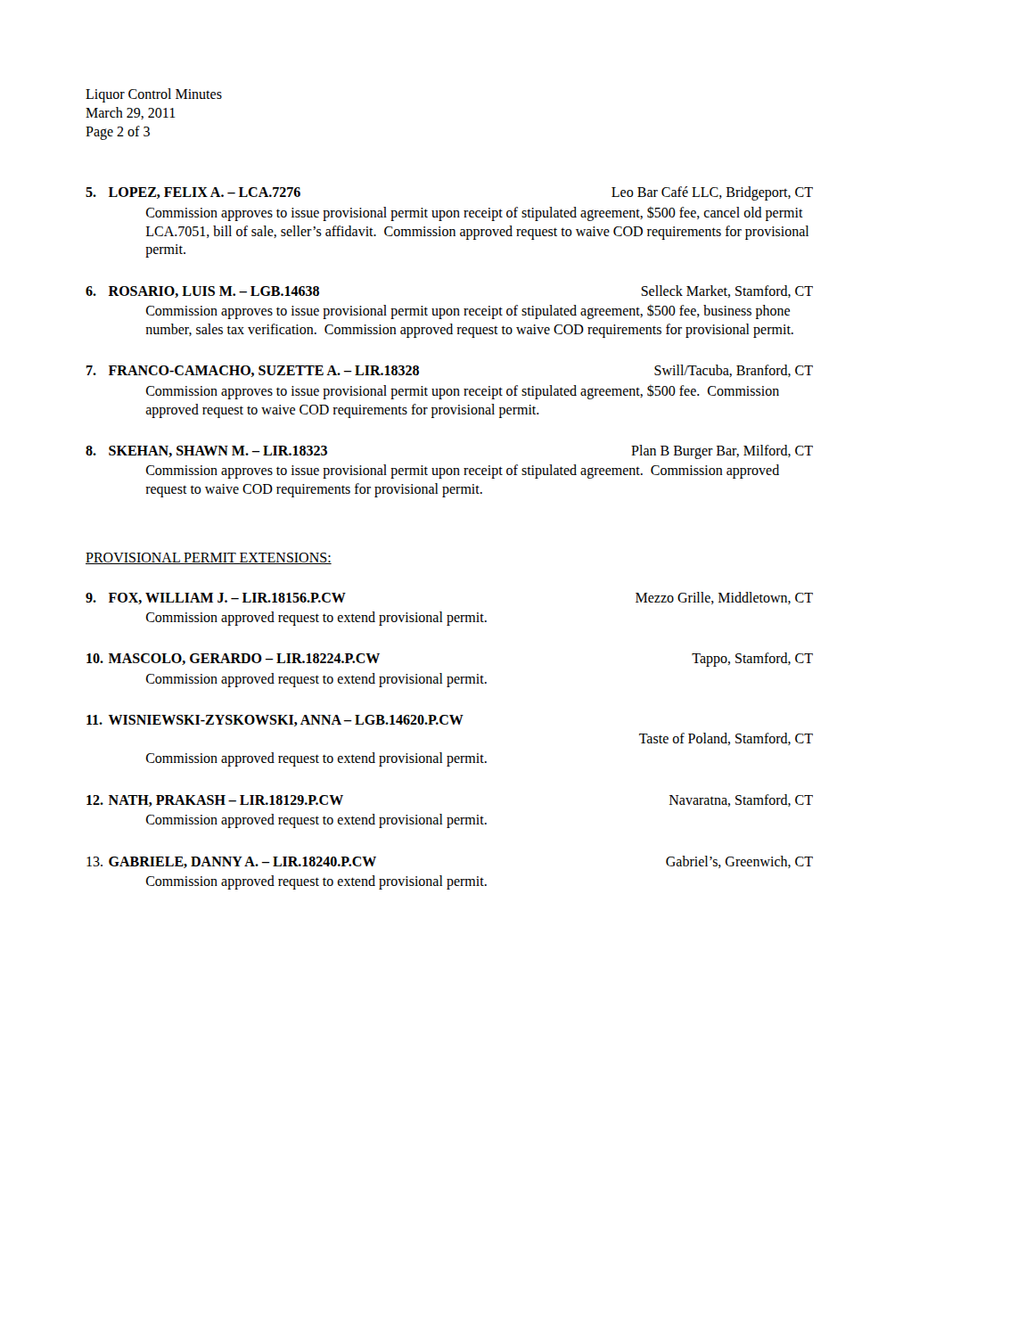Liquor Control Minutes
March 29, 2011
Page 2 of 3
5. LOPEZ, FELIX A. – LCA.7276 Leo Bar Café LLC, Bridgeport, CT
Commission approves to issue provisional permit upon receipt of stipulated agreement, $500 fee, cancel old permit LCA.7051, bill of sale, seller’s affidavit. Commission approved request to waive COD requirements for provisional permit.
6. ROSARIO, LUIS M. – LGB.14638 Selleck Market, Stamford, CT
Commission approves to issue provisional permit upon receipt of stipulated agreement, $500 fee, business phone number, sales tax verification. Commission approved request to waive COD requirements for provisional permit.
7. FRANCO-CAMACHO, SUZETTE A. – LIR.18328 Swill/Tacuba, Branford, CT
Commission approves to issue provisional permit upon receipt of stipulated agreement, $500 fee. Commission approved request to waive COD requirements for provisional permit.
8. SKEHAN, SHAWN M. – LIR.18323 Plan B Burger Bar, Milford, CT
Commission approves to issue provisional permit upon receipt of stipulated agreement. Commission approved request to waive COD requirements for provisional permit.
PROVISIONAL PERMIT EXTENSIONS:
9. FOX, WILLIAM J. – LIR.18156.P.CW Mezzo Grille, Middletown, CT
Commission approved request to extend provisional permit.
10. MASCOLO, GERARDO – LIR.18224.P.CW Tappo, Stamford, CT
Commission approved request to extend provisional permit.
11. WISNIEWSKI-ZYSKOWSKI, ANNA – LGB.14620.P.CW
Taste of Poland, Stamford, CT
Commission approved request to extend provisional permit.
12. NATH, PRAKASH – LIR.18129.P.CW Navaratna, Stamford, CT
Commission approved request to extend provisional permit.
13. GABRIELE, DANNY A. – LIR.18240.P.CW Gabriel’s, Greenwich, CT
Commission approved request to extend provisional permit.